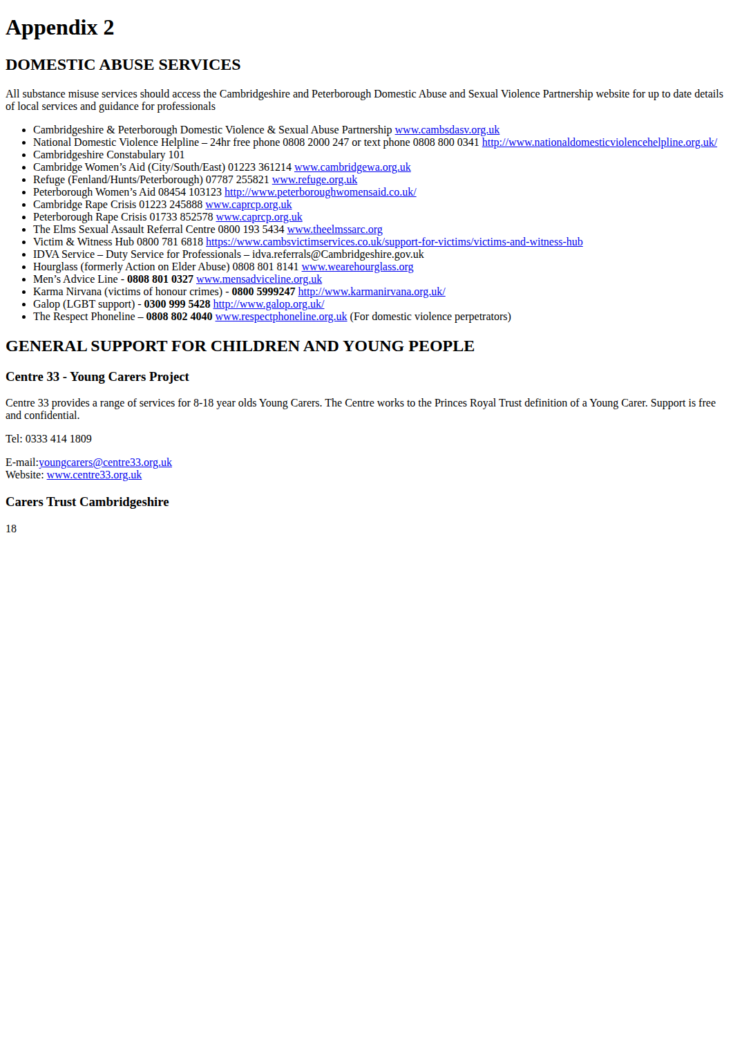Appendix 2
DOMESTIC ABUSE SERVICES
All substance misuse services should access the Cambridgeshire and Peterborough Domestic Abuse and Sexual Violence Partnership website for up to date details of local services and guidance for professionals
Cambridgeshire & Peterborough Domestic Violence & Sexual Abuse Partnership www.cambsdasv.org.uk
National Domestic Violence Helpline – 24hr free phone 0808 2000 247 or text phone 0808 800 0341 http://www.nationaldomesticviolencehelpline.org.uk/
Cambridgeshire Constabulary 101
Cambridge Women’s Aid (City/South/East) 01223 361214 www.cambridgewa.org.uk
Refuge (Fenland/Hunts/Peterborough) 07787 255821 www.refuge.org.uk
Peterborough Women’s Aid 08454 103123 http://www.peterboroughwomensaid.co.uk/
Cambridge Rape Crisis 01223 245888 www.caprcp.org.uk
Peterborough Rape Crisis 01733 852578 www.caprcp.org.uk
The Elms Sexual Assault Referral Centre 0800 193 5434 www.theelmssarc.org
Victim & Witness Hub 0800 781 6818 https://www.cambsvictimservices.co.uk/support-for-victims/victims-and-witness-hub
IDVA Service – Duty Service for Professionals – idva.referrals@Cambridgeshire.gov.uk
Hourglass (formerly Action on Elder Abuse) 0808 801 8141 www.wearehourglass.org
Men’s Advice Line - 0808 801 0327 www.mensadviceline.org.uk
Karma Nirvana (victims of honour crimes) - 0800 5999247 http://www.karmanirvana.org.uk/
Galop (LGBT support) - 0300 999 5428 http://www.galop.org.uk/
The Respect Phoneline – 0808 802 4040 www.respectphoneline.org.uk (For domestic violence perpetrators)
GENERAL SUPPORT FOR CHILDREN AND YOUNG PEOPLE
Centre 33 - Young Carers Project
Centre 33 provides a range of services for 8-18 year olds Young Carers. The Centre works to the Princes Royal Trust definition of a Young Carer. Support is free and confidential.
Tel: 0333 414 1809
E-mail:youngcarers@centre33.org.uk
Website: www.centre33.org.uk
Carers Trust Cambridgeshire
18